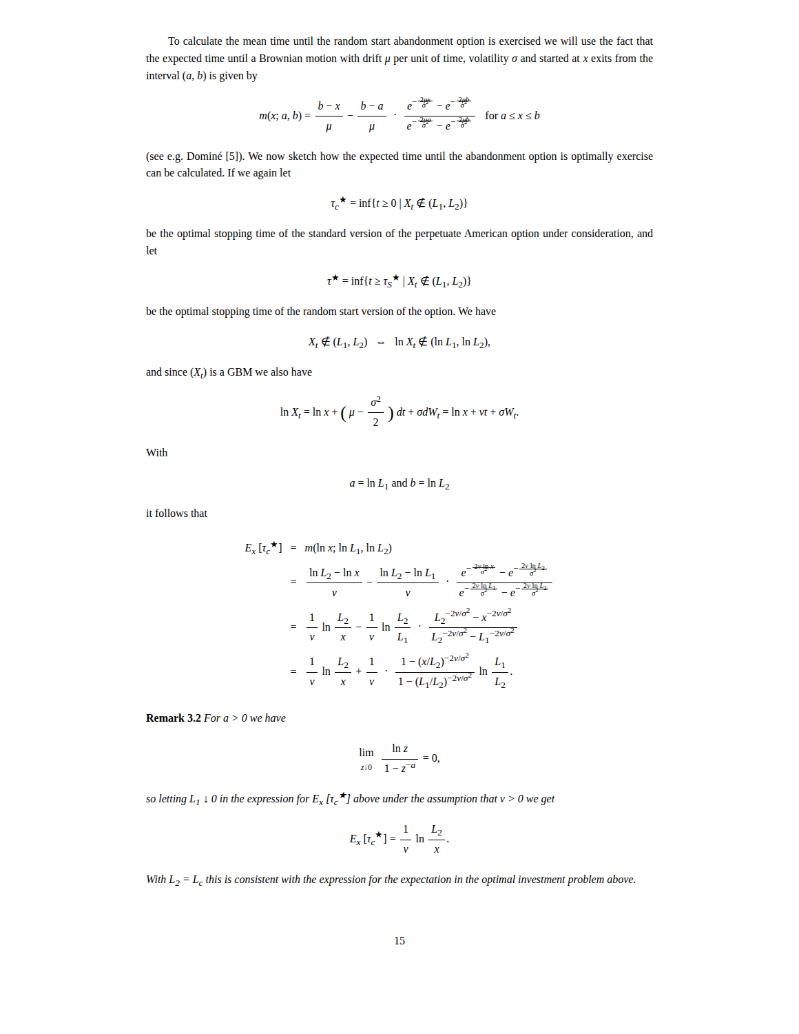To calculate the mean time until the random start abandonment option is exercised we will use the fact that the expected time until a Brownian motion with drift μ per unit of time, volatility σ and started at x exits from the interval (a, b) is given by
m(x; a, b) = b − x μ − b − a μ · e−2μx σ2 − e−2μb σ2 e−2μa σ2 − e−2μb σ2 for a ≤ x ≤ b
(see e.g. Dominé [5]). We now sketch how the expected time until the abandonment option is optimally exercise can be calculated. If we again let
τc★ = inf{t ≥ 0 | Xt ∉ (L1, L2)}
be the optimal stopping time of the standard version of the perpetuate American option under consideration, and let
τ★ = inf{t ≥ τS★ | Xt ∉ (L1, L2)}
be the optimal stopping time of the random start version of the option. We have
Xt ∉ (L1, L2) ⇔ ln Xt ∉ (ln L1, ln L2),
and since (Xt) is a GBM we also have
ln Xt = ln x + ( μ − σ22 ) dt + σdWt = ln x + νt + σWt.
With
a = ln L1 and b = ln L2
it follows that
| E x [ τ c ★ ] | = | m (ln x ; ln L 1 , ln L 2 ) |
| | = | ln L 2 − ln x ν − ln L 2 − ln L 1 ν · e − 2 ν ln x σ 2 − e − 2 ν ln L 2 σ 2 e − 2 ν ln L 1 σ 2 − e − 2 ν ln L 2 σ 2 |
| | = | 1 ν ln L 2 x − 1 ν ln L 2 L 1 · L 2 −2 ν / σ 2 − x −2 ν / σ 2 L 2 −2 ν / σ 2 − L 1 −2 ν / σ 2 |
| | = | 1 ν ln L 2 x + 1 ν · 1 − ( x / L 2 ) −2 ν / σ 2 1 − ( L 1 / L 2 ) −2 ν / σ 2 ln L 1 L 2 . |
Remark 3.2 For a > 0 we have
lim z↓0 ln z 1 − z−a = 0,
so letting L1 ↓ 0 in the expression for Ex [τc★] above under the assumption that ν > 0 we get
Ex [τc★] = 1 ν ln L2 x.
With L2 = Lc this is consistent with the expression for the expectation in the optimal investment problem above.
15